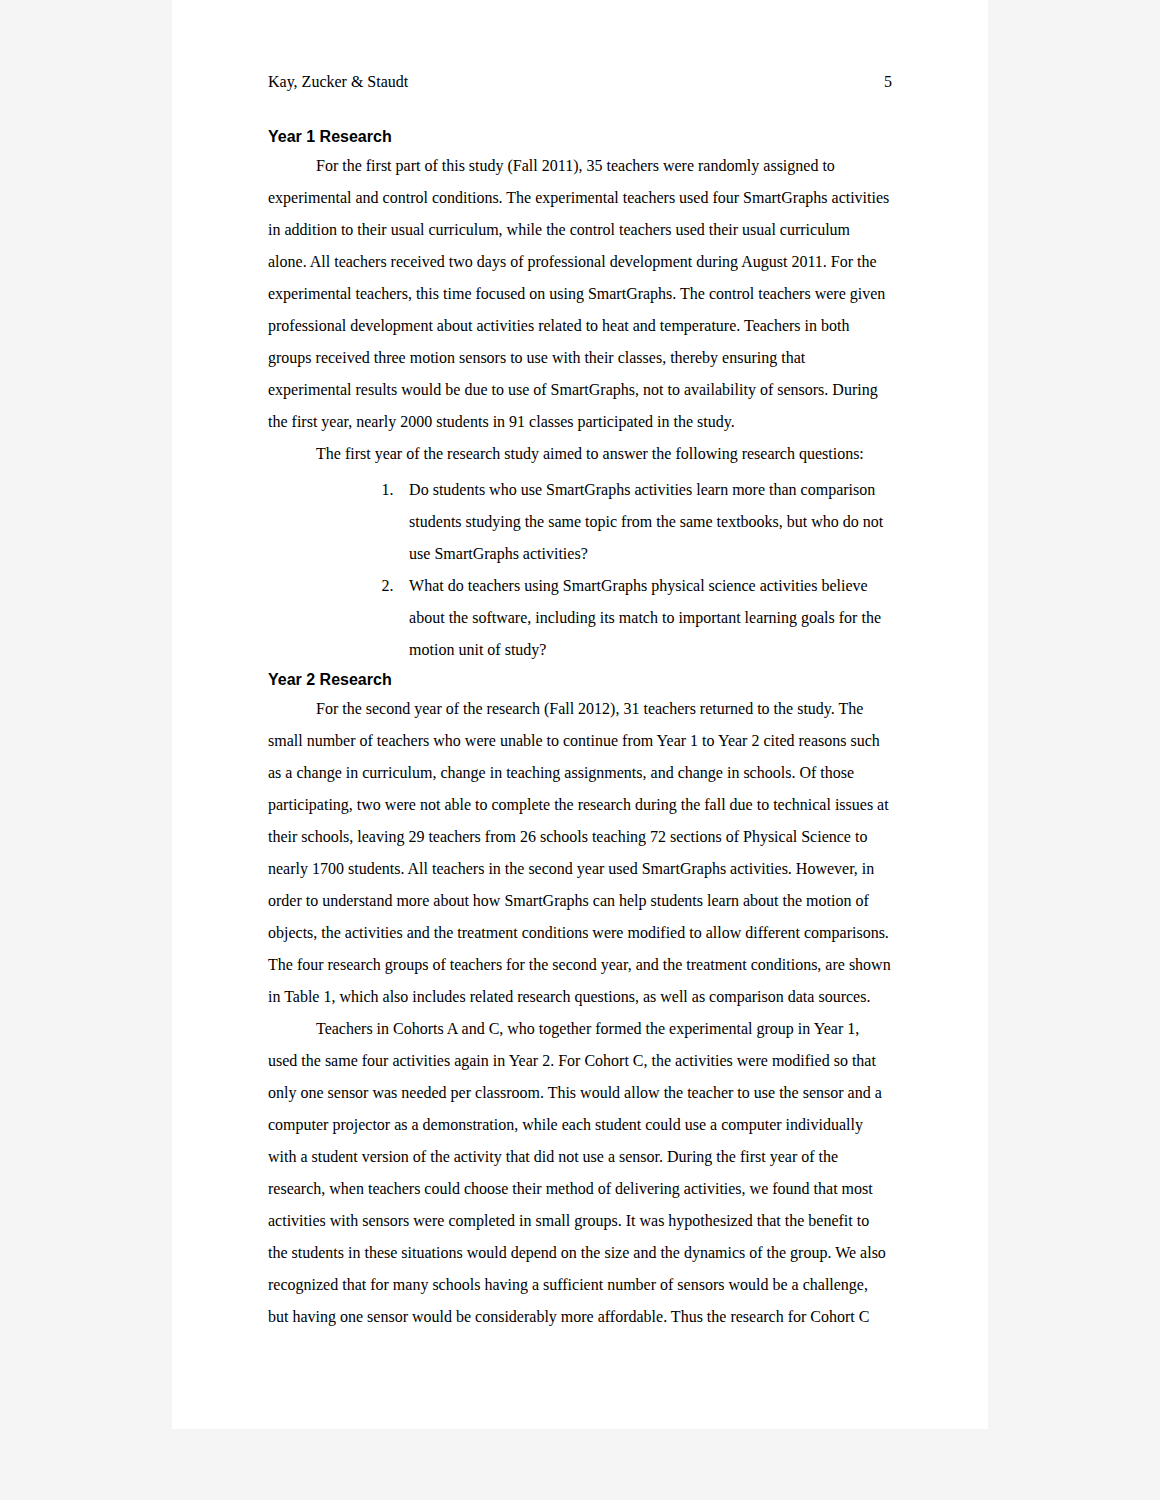Kay, Zucker & Staudt 5
Year 1 Research
For the first part of this study (Fall 2011), 35 teachers were randomly assigned to experimental and control conditions. The experimental teachers used four SmartGraphs activities in addition to their usual curriculum, while the control teachers used their usual curriculum alone. All teachers received two days of professional development during August 2011. For the experimental teachers, this time focused on using SmartGraphs. The control teachers were given professional development about activities related to heat and temperature. Teachers in both groups received three motion sensors to use with their classes, thereby ensuring that experimental results would be due to use of SmartGraphs, not to availability of sensors. During the first year, nearly 2000 students in 91 classes participated in the study.
The first year of the research study aimed to answer the following research questions:
Do students who use SmartGraphs activities learn more than comparison students studying the same topic from the same textbooks, but who do not use SmartGraphs activities?
What do teachers using SmartGraphs physical science activities believe about the software, including its match to important learning goals for the motion unit of study?
Year 2 Research
For the second year of the research (Fall 2012), 31 teachers returned to the study. The small number of teachers who were unable to continue from Year 1 to Year 2 cited reasons such as a change in curriculum, change in teaching assignments, and change in schools. Of those participating, two were not able to complete the research during the fall due to technical issues at their schools, leaving 29 teachers from 26 schools teaching 72 sections of Physical Science to nearly 1700 students. All teachers in the second year used SmartGraphs activities. However, in order to understand more about how SmartGraphs can help students learn about the motion of objects, the activities and the treatment conditions were modified to allow different comparisons. The four research groups of teachers for the second year, and the treatment conditions, are shown in Table 1, which also includes related research questions, as well as comparison data sources.
Teachers in Cohorts A and C, who together formed the experimental group in Year 1, used the same four activities again in Year 2. For Cohort C, the activities were modified so that only one sensor was needed per classroom. This would allow the teacher to use the sensor and a computer projector as a demonstration, while each student could use a computer individually with a student version of the activity that did not use a sensor. During the first year of the research, when teachers could choose their method of delivering activities, we found that most activities with sensors were completed in small groups. It was hypothesized that the benefit to the students in these situations would depend on the size and the dynamics of the group. We also recognized that for many schools having a sufficient number of sensors would be a challenge, but having one sensor would be considerably more affordable. Thus the research for Cohort C